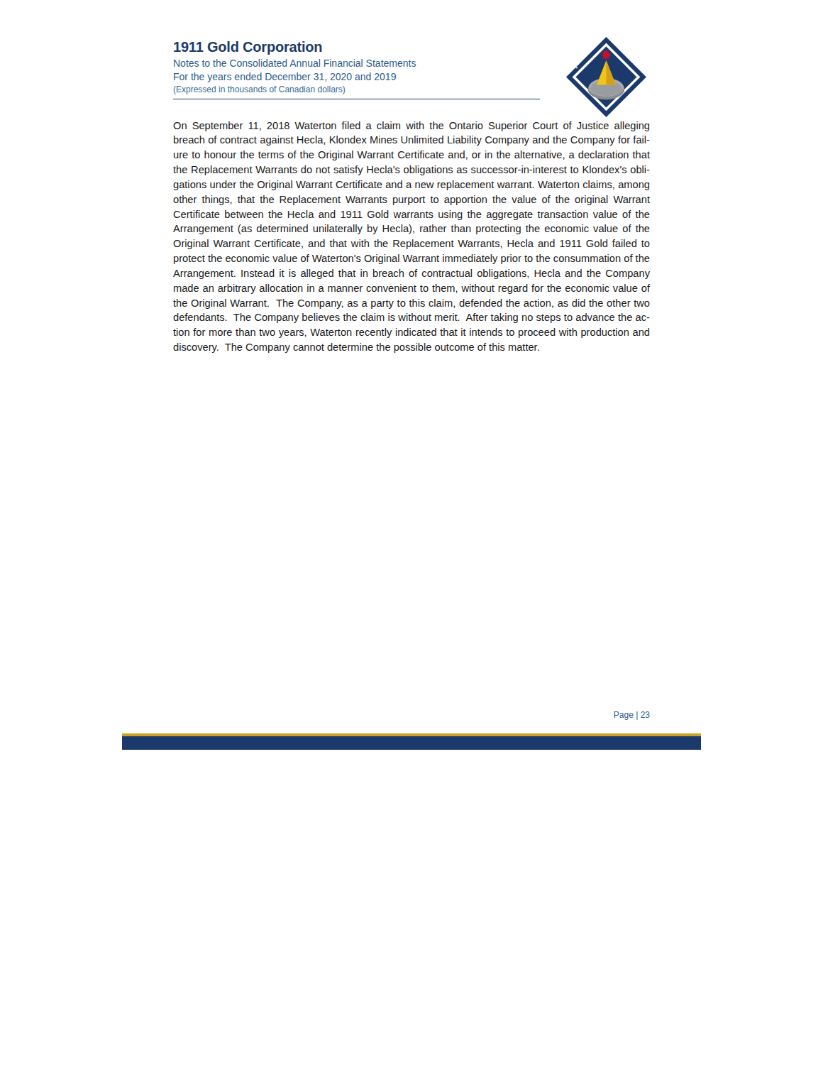1911 Gold Corporation
Notes to the Consolidated Annual Financial Statements
For the years ended December 31, 2020 and 2019
(Expressed in thousands of Canadian dollars)
1911 GOLD
On September 11, 2018 Waterton filed a claim with the Ontario Superior Court of Justice alleging breach of contract against Hecla, Klondex Mines Unlimited Liability Company and the Company for failure to honour the terms of the Original Warrant Certificate and, or in the alternative, a declaration that the Replacement Warrants do not satisfy Hecla's obligations as successor-in-interest to Klondex's obligations under the Original Warrant Certificate and a new replacement warrant. Waterton claims, among other things, that the Replacement Warrants purport to apportion the value of the original Warrant Certificate between the Hecla and 1911 Gold warrants using the aggregate transaction value of the Arrangement (as determined unilaterally by Hecla), rather than protecting the economic value of the Original Warrant Certificate, and that with the Replacement Warrants, Hecla and 1911 Gold failed to protect the economic value of Waterton's Original Warrant immediately prior to the consummation of the Arrangement. Instead it is alleged that in breach of contractual obligations, Hecla and the Company made an arbitrary allocation in a manner convenient to them, without regard for the economic value of the Original Warrant. The Company, as a party to this claim, defended the action, as did the other two defendants. The Company believes the claim is without merit. After taking no steps to advance the action for more than two years, Waterton recently indicated that it intends to proceed with production and discovery. The Company cannot determine the possible outcome of this matter.
Page | 23